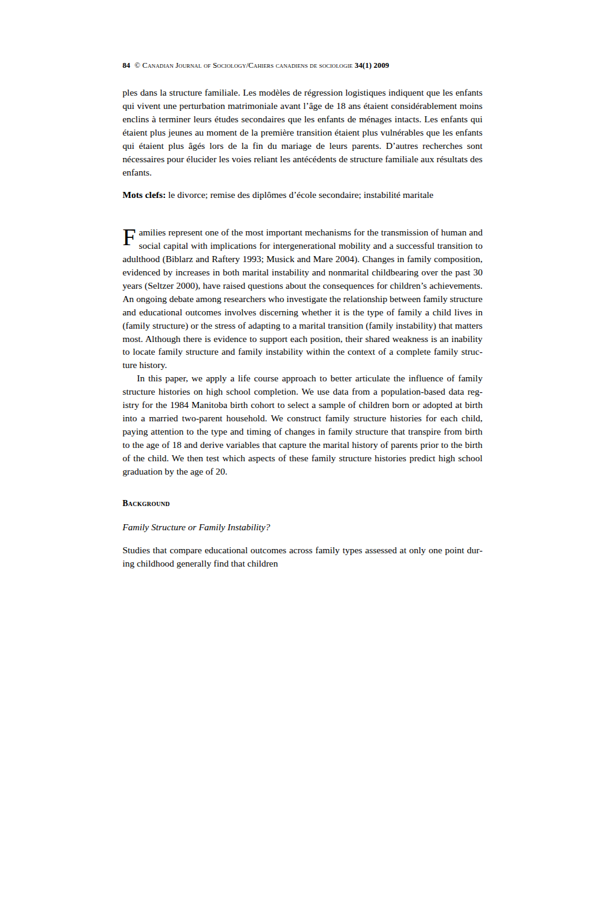84© Canadian Journal of Sociology/Cahiers canadiens de sociologie 34(1) 2009
ples dans la structure familiale. Les modèles de régression logistiques indiquent que les enfants qui vivent une perturbation matrimoniale avant l’âge de 18 ans étaient considérablement moins enclins à terminer leurs études secondaires que les enfants de ménages intacts. Les enfants qui étaient plus jeunes au moment de la première transition étaient plus vulnérables que les enfants qui étaient plus âgés lors de la fin du mariage de leurs parents. D’autres recherches sont nécessaires pour élucider les voies reliant les antécédents de structure familiale aux résultats des enfants.
Mots clefs: le divorce; remise des diplômes d’école secondaire; instabilité maritale
Families represent one of the most important mechanisms for the transmission of human and social capital with implications for intergenerational mobility and a successful transition to adulthood (Biblarz and Raftery 1993; Musick and Mare 2004). Changes in family composition, evidenced by increases in both marital instability and nonmarital childbearing over the past 30 years (Seltzer 2000), have raised questions about the consequences for children’s achievements. An ongoing debate among researchers who investigate the relationship between family structure and educational outcomes involves discerning whether it is the type of family a child lives in (family structure) or the stress of adapting to a marital transition (family instability) that matters most. Although there is evidence to support each position, their shared weakness is an inability to locate family structure and family instability within the context of a complete family structure history.
In this paper, we apply a life course approach to better articulate the influence of family structure histories on high school completion. We use data from a population-based data registry for the 1984 Manitoba birth cohort to select a sample of children born or adopted at birth into a married two-parent household. We construct family structure histories for each child, paying attention to the type and timing of changes in family structure that transpire from birth to the age of 18 and derive variables that capture the marital history of parents prior to the birth of the child. We then test which aspects of these family structure histories predict high school graduation by the age of 20.
Background
Family Structure or Family Instability?
Studies that compare educational outcomes across family types assessed at only one point during childhood generally find that children